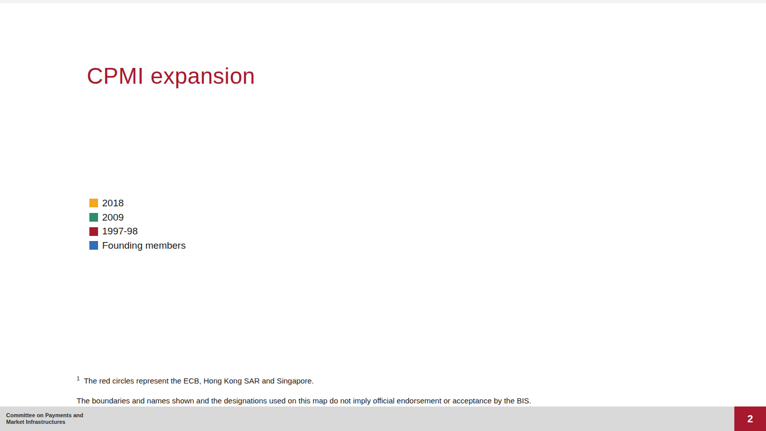CPMI expansion
2018
2009
1997-98
Founding members
1 The red circles represent the ECB, Hong Kong SAR and Singapore.
The boundaries and names shown and the designations used on this map do not imply official endorsement or acceptance by the BIS.
Committee on Payments and
Market Infrastructures
2